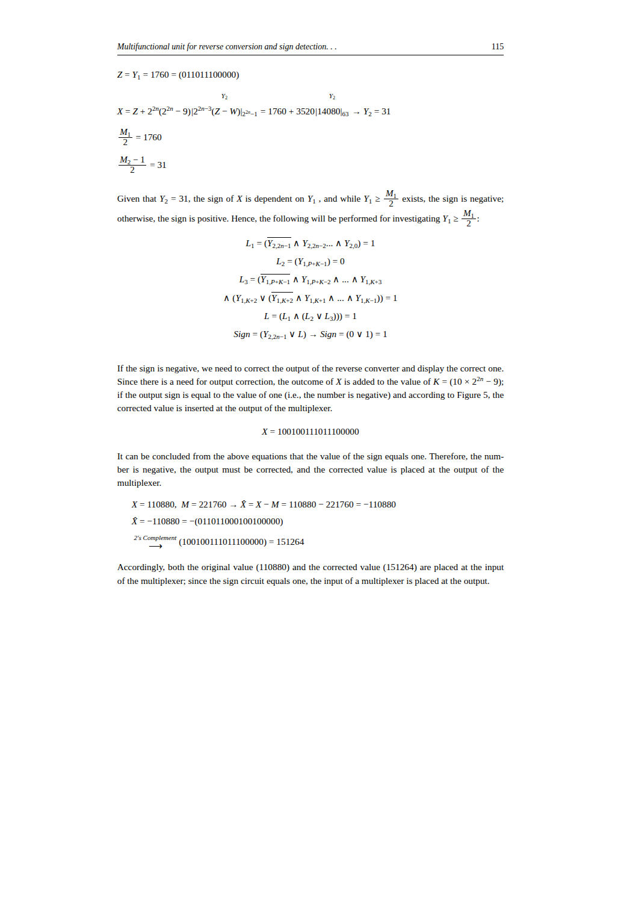Multifunctional unit for reverse conversion and sign detection. . . 115
Z = Y1 = 1760 = (011011100000)
X = Z + 22n(22n − 9)Y2⏞|22n−3(Z − W)|22n−1 = 1760 + 3520Y2⏞|14080|63 → Y2 = 31
M12 = 1760
M2 − 12 = 31
Given that Y2 = 31, the sign of X is dependent on Y1 , and while Y1 ≥ M12 exists, the sign is negative; otherwise, the sign is positive. Hence, the following will be performed for investigating Y1 ≥ M12:
L1 = (Y2,2n−1 ∧ Y2,2n−2... ∧ Y2,0) = 1
L2 = (Y1,P+K−1) = 0
L3 = (Y1,P+K−1 ∧ Y1,P+K−2 ∧ ... ∧ Y1,K+3
∧ (Y1,K+2 ∨ (Y1,K+2 ∧ Y1,K+1 ∧ ... ∧ Y1,K−1)) = 1
L = (L1 ∧ (L2 ∨ L3))) = 1
Sign = (Y2,2n−1 ∨ L) → Sign = (0 ∨ 1) = 1
If the sign is negative, we need to correct the output of the reverse converter and display the correct one. Since there is a need for output correction, the outcome of X is added to the value of K = (10 × 22n − 9); if the output sign is equal to the value of one (i.e., the number is negative) and according to Figure 5, the corrected value is inserted at the output of the multiplexer.
X = 100100111011100000
It can be concluded from the above equations that the value of the sign equals one. Therefore, the number is negative, the output must be corrected, and the corrected value is placed at the output of the multiplexer.
X = 110880, M = 221760 → X̂ = X − M = 110880 − 221760 = −110880
X̂ = −110880 = −(011011000100100000)
2′s Complement⟶(100100111011100000) = 151264
Accordingly, both the original value (110880) and the corrected value (151264) are placed at the input of the multiplexer; since the sign circuit equals one, the input of a multiplexer is placed at the output.